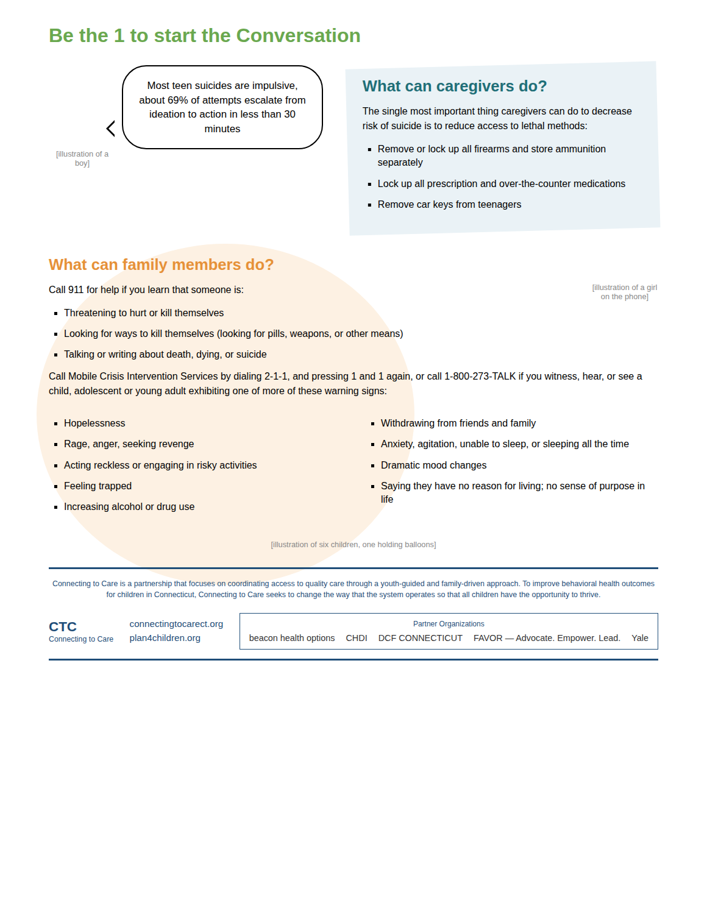Be the 1 to start the Conversation
Most teen suicides are impulsive, about 69% of attempts escalate from ideation to action in less than 30 minutes
[illustration of a boy]
What can caregivers do?
The single most important thing caregivers can do to decrease risk of suicide is to reduce access to lethal methods:
Remove or lock up all firearms and store ammunition separately
Lock up all prescription and over-the-counter medications
Remove car keys from teenagers
What can family members do?
Call 911 for help if you learn that someone is:
Threatening to hurt or kill themselves
Looking for ways to kill themselves (looking for pills, weapons, or other means)
Talking or writing about death, dying, or suicide
[illustration of a girl on the phone]
Call Mobile Crisis Intervention Services by dialing 2-1-1, and pressing 1 and 1 again, or call 1-800-273-TALK if you witness, hear, or see a child, adolescent or young adult exhibiting one of more of these warning signs:
Hopelessness
Rage, anger, seeking revenge
Acting reckless or engaging in risky activities
Feeling trapped
Increasing alcohol or drug use
Withdrawing from friends and family
Anxiety, agitation, unable to sleep, or sleeping all the time
Dramatic mood changes
Saying they have no reason for living; no sense of purpose in life
[illustration of six children, one holding balloons]
Connecting to Care is a partnership that focuses on coordinating access to quality care through a youth-guided and family-driven approach. To improve behavioral health outcomes for children in Connecticut, Connecting to Care seeks to change the way that the system operates so that all children have the opportunity to thrive.
CTCConnecting to Care
connectingtocarect.org
plan4children.org
Partner Organizations
beacon health options CHDI DCF CONNECTICUT FAVOR — Advocate. Empower. Lead. Yale